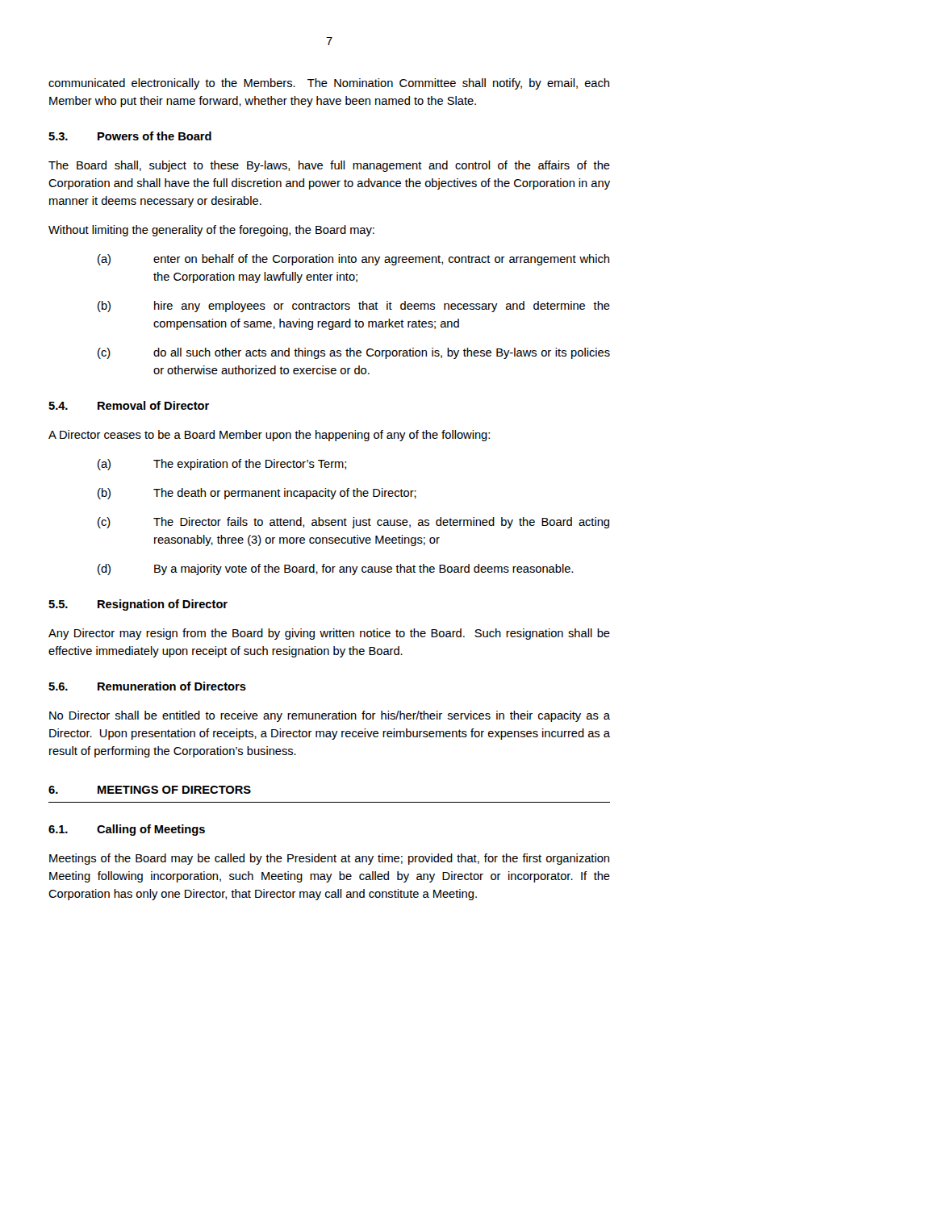7
communicated electronically to the Members. The Nomination Committee shall notify, by email, each Member who put their name forward, whether they have been named to the Slate.
5.3. Powers of the Board
The Board shall, subject to these By-laws, have full management and control of the affairs of the Corporation and shall have the full discretion and power to advance the objectives of the Corporation in any manner it deems necessary or desirable.
Without limiting the generality of the foregoing, the Board may:
(a) enter on behalf of the Corporation into any agreement, contract or arrangement which the Corporation may lawfully enter into;
(b) hire any employees or contractors that it deems necessary and determine the compensation of same, having regard to market rates; and
(c) do all such other acts and things as the Corporation is, by these By-laws or its policies or otherwise authorized to exercise or do.
5.4. Removal of Director
A Director ceases to be a Board Member upon the happening of any of the following:
(a) The expiration of the Director’s Term;
(b) The death or permanent incapacity of the Director;
(c) The Director fails to attend, absent just cause, as determined by the Board acting reasonably, three (3) or more consecutive Meetings; or
(d) By a majority vote of the Board, for any cause that the Board deems reasonable.
5.5. Resignation of Director
Any Director may resign from the Board by giving written notice to the Board. Such resignation shall be effective immediately upon receipt of such resignation by the Board.
5.6. Remuneration of Directors
No Director shall be entitled to receive any remuneration for his/her/their services in their capacity as a Director. Upon presentation of receipts, a Director may receive reimbursements for expenses incurred as a result of performing the Corporation’s business.
6. MEETINGS OF DIRECTORS
6.1. Calling of Meetings
Meetings of the Board may be called by the President at any time; provided that, for the first organization Meeting following incorporation, such Meeting may be called by any Director or incorporator. If the Corporation has only one Director, that Director may call and constitute a Meeting.